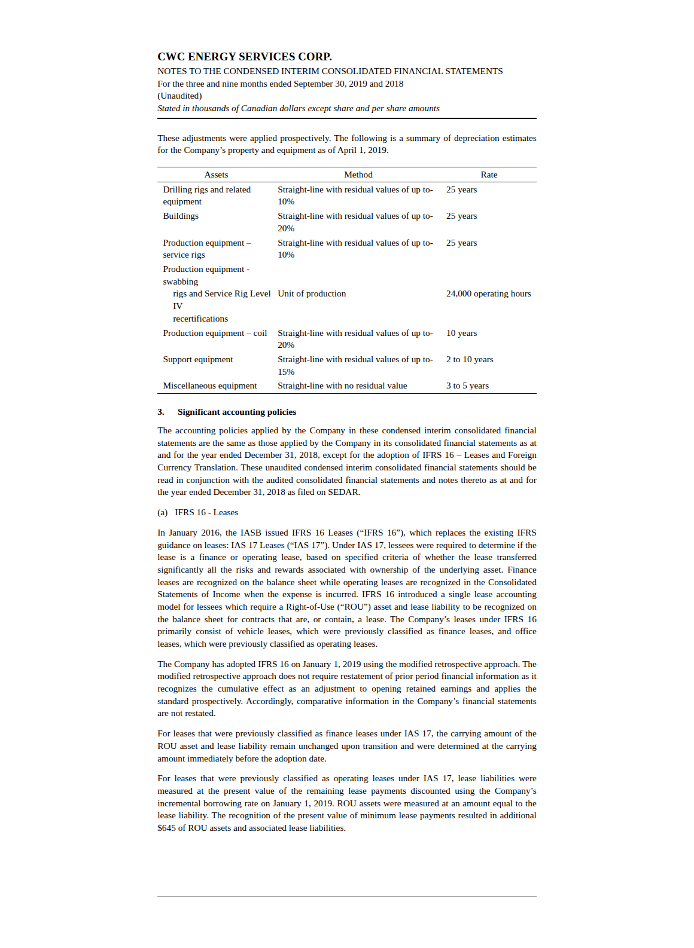CWC ENERGY SERVICES CORP.
NOTES TO THE CONDENSED INTERIM CONSOLIDATED FINANCIAL STATEMENTS
For the three and nine months ended September 30, 2019 and 2018
(Unaudited)
Stated in thousands of Canadian dollars except share and per share amounts
These adjustments were applied prospectively. The following is a summary of depreciation estimates for the Company’s property and equipment as of April 1, 2019.
| Assets | Method | Rate |
| --- | --- | --- |
| Drilling rigs and related equipment | Straight-line with residual values of up to-10% | 25 years |
| Buildings | Straight-line with residual values of up to-20% | 25 years |
| Production equipment – service rigs | Straight-line with residual values of up to-10% | 25 years |
| Production equipment - swabbing rigs and Service Rig Level IV recertifications | Unit of production | 24,000 operating hours |
| Production equipment – coil | Straight-line with residual values of up to-20% | 10 years |
| Support equipment | Straight-line with residual values of up to-15% | 2 to 10 years |
| Miscellaneous equipment | Straight-line with no residual value | 3 to 5 years |
3. Significant accounting policies
The accounting policies applied by the Company in these condensed interim consolidated financial statements are the same as those applied by the Company in its consolidated financial statements as at and for the year ended December 31, 2018, except for the adoption of IFRS 16 – Leases and Foreign Currency Translation. These unaudited condensed interim consolidated financial statements should be read in conjunction with the audited consolidated financial statements and notes thereto as at and for the year ended December 31, 2018 as filed on SEDAR.
(a) IFRS 16 - Leases
In January 2016, the IASB issued IFRS 16 Leases (“IFRS 16”), which replaces the existing IFRS guidance on leases: IAS 17 Leases (“IAS 17”). Under IAS 17, lessees were required to determine if the lease is a finance or operating lease, based on specified criteria of whether the lease transferred significantly all the risks and rewards associated with ownership of the underlying asset. Finance leases are recognized on the balance sheet while operating leases are recognized in the Consolidated Statements of Income when the expense is incurred. IFRS 16 introduced a single lease accounting model for lessees which require a Right-of-Use (“ROU”) asset and lease liability to be recognized on the balance sheet for contracts that are, or contain, a lease. The Company’s leases under IFRS 16 primarily consist of vehicle leases, which were previously classified as finance leases, and office leases, which were previously classified as operating leases.
The Company has adopted IFRS 16 on January 1, 2019 using the modified retrospective approach. The modified retrospective approach does not require restatement of prior period financial information as it recognizes the cumulative effect as an adjustment to opening retained earnings and applies the standard prospectively. Accordingly, comparative information in the Company’s financial statements are not restated.
For leases that were previously classified as finance leases under IAS 17, the carrying amount of the ROU asset and lease liability remain unchanged upon transition and were determined at the carrying amount immediately before the adoption date.
For leases that were previously classified as operating leases under IAS 17, lease liabilities were measured at the present value of the remaining lease payments discounted using the Company’s incremental borrowing rate on January 1, 2019. ROU assets were measured at an amount equal to the lease liability. The recognition of the present value of minimum lease payments resulted in additional $645 of ROU assets and associated lease liabilities.